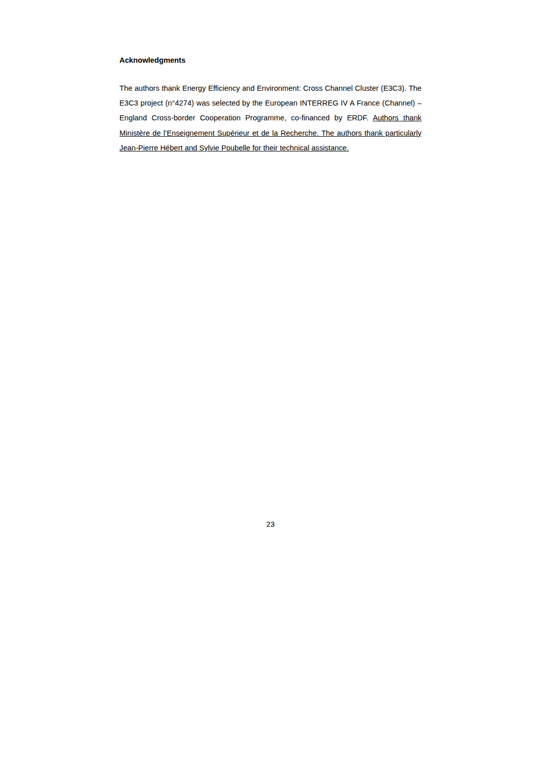Acknowledgments
The authors thank Energy Efficiency and Environment: Cross Channel Cluster (E3C3). The E3C3 project (n°4274) was selected by the European INTERREG IV A France (Channel) – England Cross-border Cooperation Programme, co-financed by ERDF. Authors thank Ministère de l’Enseignement Supérieur et de la Recherche. The authors thank particularly Jean-Pierre Hébert and Sylvie Poubelle for their technical assistance.
23